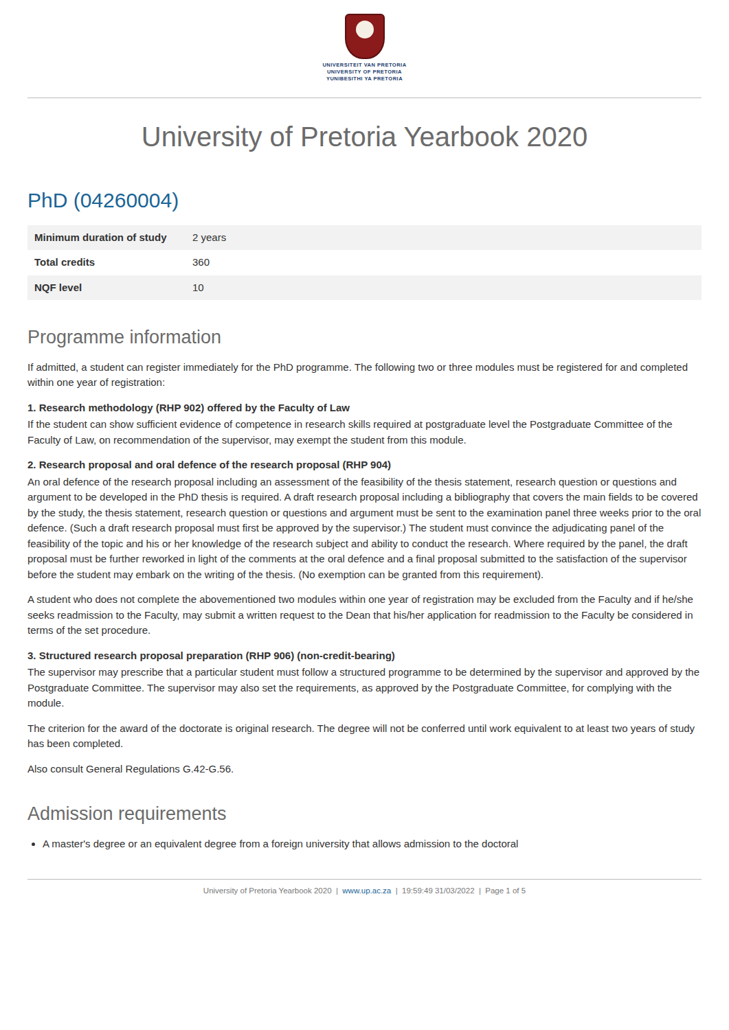UNIVERSITEIT VAN PRETORIA
UNIVERSITY OF PRETORIA
YUNIBESITHI YA PRETORIA
University of Pretoria Yearbook 2020
PhD (04260004)
| Minimum duration of study | 2 years |
| Total credits | 360 |
| NQF level | 10 |
Programme information
If admitted, a student can register immediately for the PhD programme. The following two or three modules must be registered for and completed within one year of registration:
1. Research methodology (RHP 902) offered by the Faculty of Law
If the student can show sufficient evidence of competence in research skills required at postgraduate level the Postgraduate Committee of the Faculty of Law, on recommendation of the supervisor, may exempt the student from this module.
2. Research proposal and oral defence of the research proposal (RHP 904)
An oral defence of the research proposal including an assessment of the feasibility of the thesis statement, research question or questions and argument to be developed in the PhD thesis is required. A draft research proposal including a bibliography that covers the main fields to be covered by the study, the thesis statement, research question or questions and argument must be sent to the examination panel three weeks prior to the oral defence. (Such a draft research proposal must first be approved by the supervisor.) The student must convince the adjudicating panel of the feasibility of the topic and his or her knowledge of the research subject and ability to conduct the research. Where required by the panel, the draft proposal must be further reworked in light of the comments at the oral defence and a final proposal submitted to the satisfaction of the supervisor before the student may embark on the writing of the thesis. (No exemption can be granted from this requirement).
A student who does not complete the abovementioned two modules within one year of registration may be excluded from the Faculty and if he/she seeks readmission to the Faculty, may submit a written request to the Dean that his/her application for readmission to the Faculty be considered in terms of the set procedure.
3. Structured research proposal preparation (RHP 906) (non-credit-bearing)
The supervisor may prescribe that a particular student must follow a structured programme to be determined by the supervisor and approved by the Postgraduate Committee. The supervisor may also set the requirements, as approved by the Postgraduate Committee, for complying with the module.
The criterion for the award of the doctorate is original research. The degree will not be conferred until work equivalent to at least two years of study has been completed.
Also consult General Regulations G.42-G.56.
Admission requirements
A master's degree or an equivalent degree from a foreign university that allows admission to the doctoral
University of Pretoria Yearbook 2020 | www.up.ac.za | 19:59:49 31/03/2022 | Page 1 of 5